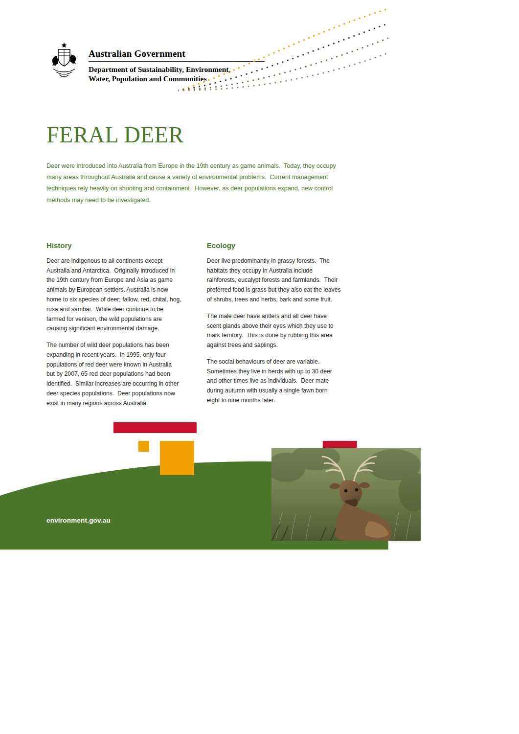Australian Government
Department of Sustainability, Environment,
Water, Population and Communities
FERAL DEER
Deer were introduced into Australia from Europe in the 19th century as game animals. Today, they occupy many areas throughout Australia and cause a variety of environmental problems. Current management techniques rely heavily on shooting and containment. However, as deer populations expand, new control methods may need to be investigated.
History
Deer are indigenous to all continents except Australia and Antarctica. Originally introduced in the 19th century from Europe and Asia as game animals by European settlers, Australia is now home to six species of deer; fallow, red, chital, hog, rusa and sambar. While deer continue to be farmed for venison, the wild populations are causing significant environmental damage.
The number of wild deer populations has been expanding in recent years. In 1995, only four populations of red deer were known in Australia but by 2007, 65 red deer populations had been identified. Similar increases are occurring in other deer species populations. Deer populations now exist in many regions across Australia.
Ecology
Deer live predominantly in grassy forests. The habitats they occupy in Australia include rainforests, eucalypt forests and farmlands. Their preferred food is grass but they also eat the leaves of shrubs, trees and herbs, bark and some fruit.
The male deer have antlers and all deer have scent glands above their eyes which they use to mark territory. This is done by rubbing this area against trees and saplings.
The social behaviours of deer are variable. Sometimes they live in herds with up to 30 deer and other times live as individuals. Deer mate during autumn with usually a single fawn born eight to nine months later.
environment.gov.au